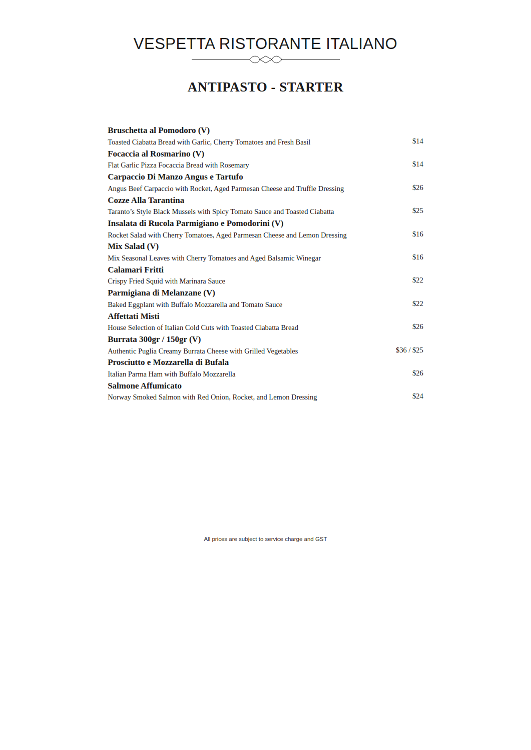VESPETTA RISTORANTE ITALIANO
ANTIPASTO - STARTER
| Bruschetta al Pomodoro (V) | |
| Toasted Ciabatta Bread with Garlic, Cherry Tomatoes and Fresh Basil | $14 |
| Focaccia al Rosmarino (V) | |
| Flat Garlic Pizza Focaccia Bread with Rosemary | $14 |
| Carpaccio Di Manzo Angus e Tartufo | |
| Angus Beef Carpaccio with Rocket, Aged Parmesan Cheese and Truffle Dressing | $26 |
| Cozze Alla Tarantina | |
| Taranto’s Style Black Mussels with Spicy Tomato Sauce and Toasted Ciabatta | $25 |
| Insalata di Rucola Parmigiano e Pomodorini (V) | |
| Rocket Salad with Cherry Tomatoes, Aged Parmesan Cheese and Lemon Dressing | $16 |
| Mix Salad (V) | |
| Mix Seasonal Leaves with Cherry Tomatoes and Aged Balsamic Winegar | $16 |
| Calamari Fritti | |
| Crispy Fried Squid with Marinara Sauce | $22 |
| Parmigiana di Melanzane (V) | |
| Baked Eggplant with Buffalo Mozzarella and Tomato Sauce | $22 |
| Affettati Misti | |
| House Selection of Italian Cold Cuts with Toasted Ciabatta Bread | $26 |
| Burrata 300gr / 150gr (V) | |
| Authentic Puglia Creamy Burrata Cheese with Grilled Vegetables | $36 / $25 |
| Prosciutto e Mozzarella di Bufala | |
| Italian Parma Ham with Buffalo Mozzarella | $26 |
| Salmone Affumicato | |
| Norway Smoked Salmon with Red Onion, Rocket, and Lemon Dressing | $24 |
All prices are subject to service charge and GST